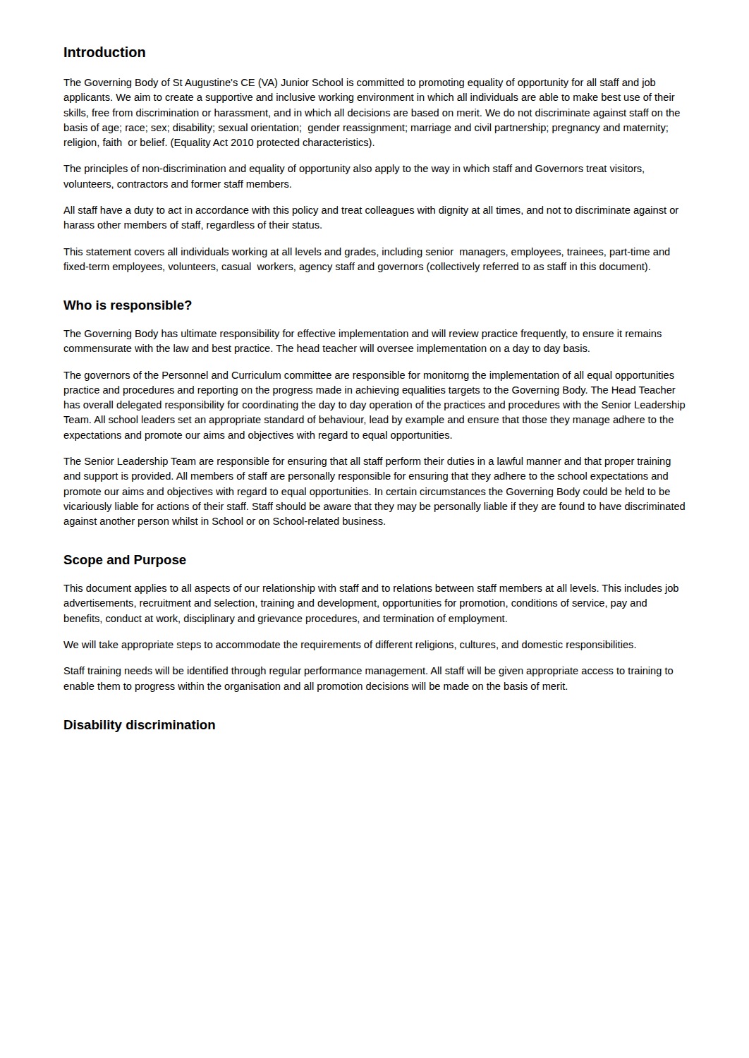Introduction
The Governing Body of St Augustine's CE (VA) Junior School is committed to promoting equality of opportunity for all staff and job applicants. We aim to create a supportive and inclusive working environment in which all individuals are able to make best use of their skills, free from discrimination or harassment, and in which all decisions are based on merit. We do not discriminate against staff on the basis of age; race; sex; disability; sexual orientation; gender reassignment; marriage and civil partnership; pregnancy and maternity; religion, faith or belief. (Equality Act 2010 protected characteristics).
The principles of non-discrimination and equality of opportunity also apply to the way in which staff and Governors treat visitors, volunteers, contractors and former staff members.
All staff have a duty to act in accordance with this policy and treat colleagues with dignity at all times, and not to discriminate against or harass other members of staff, regardless of their status.
This statement covers all individuals working at all levels and grades, including senior managers, employees, trainees, part-time and fixed-term employees, volunteers, casual workers, agency staff and governors (collectively referred to as staff in this document).
Who is responsible?
The Governing Body has ultimate responsibility for effective implementation and will review practice frequently, to ensure it remains commensurate with the law and best practice. The head teacher will oversee implementation on a day to day basis.
The governors of the Personnel and Curriculum committee are responsible for monitorng the implementation of all equal opportunities practice and procedures and reporting on the progress made in achieving equalities targets to the Governing Body. The Head Teacher has overall delegated responsibility for coordinating the day to day operation of the practices and procedures with the Senior Leadership Team. All school leaders set an appropriate standard of behaviour, lead by example and ensure that those they manage adhere to the expectations and promote our aims and objectives with regard to equal opportunities.
The Senior Leadership Team are responsible for ensuring that all staff perform their duties in a lawful manner and that proper training and support is provided. All members of staff are personally responsible for ensuring that they adhere to the school expectations and promote our aims and objectives with regard to equal opportunities. In certain circumstances the Governing Body could be held to be vicariously liable for actions of their staff. Staff should be aware that they may be personally liable if they are found to have discriminated against another person whilst in School or on School-related business.
Scope and Purpose
This document applies to all aspects of our relationship with staff and to relations between staff members at all levels. This includes job advertisements, recruitment and selection, training and development, opportunities for promotion, conditions of service, pay and benefits, conduct at work, disciplinary and grievance procedures, and termination of employment.
We will take appropriate steps to accommodate the requirements of different religions, cultures, and domestic responsibilities.
Staff training needs will be identified through regular performance management. All staff will be given appropriate access to training to enable them to progress within the organisation and all promotion decisions will be made on the basis of merit.
Disability discrimination